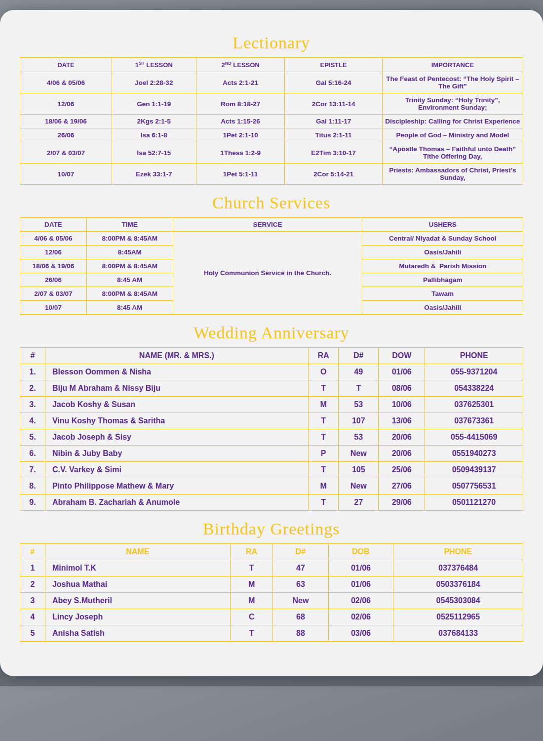Lectionary
| DATE | 1 ST LESSON | 2 ND LESSON | EPISTLE | IMPORTANCE |
| --- | --- | --- | --- | --- |
| 4/06 & 05/06 | Joel 2:28-32 | Acts 2:1-21 | Gal 5:16-24 | The Feast of Pentecost: “The Holy Spirit – The Gift” |
| 12/06 | Gen 1:1-19 | Rom 8:18-27 | 2Cor 13:11-14 | Trinity Sunday: “Holy Trinity”, Environment Sunday; |
| 18/06 & 19/06 | 2Kgs 2:1-5 | Acts 1:15-26 | Gal 1:11-17 | Discipleship: Calling for Christ Experience |
| 26/06 | Isa 6:1-8 | 1Pet 2:1-10 | Titus 2:1-11 | People of God – Ministry and Model |
| 2/07 & 03/07 | Isa 52:7-15 | 1Thess 1:2-9 | E2Tim 3:10-17 | “Apostle Thomas – Faithful unto Death” Tithe Offering Day, |
| 10/07 | Ezek 33:1-7 | 1Pet 5:1-11 | 2Cor 5:14-21 | Priests: Ambassadors of Christ, Priest’s Sunday, |
Church Services
| DATE | TIME | SERVICE | USHERS |
| --- | --- | --- | --- |
| 4/06 & 05/06 | 8:00PM & 8:45AM | Holy Communion Service in the Church. | Central/ Niyadat & Sunday School |
| 12/06 | 8:45AM | Oasis/Jahili |
| 18/06 & 19/06 | 8:00PM & 8:45AM | Mutaredh & Parish Mission |
| 26/06 | 8:45 AM | Pallibhagam |
| 2/07 & 03/07 | 8:00PM & 8:45AM | Tawam |
| 10/07 | 8:45 AM | Oasis/Jahili |
Wedding Anniversary
| # | NAME (MR. & MRS.) | RA | D# | DOW | PHONE |
| --- | --- | --- | --- | --- | --- |
| 1. | Blesson Oommen & Nisha | O | 49 | 01/06 | 055-9371204 |
| 2. | Biju M Abraham & Nissy Biju | T | T | 08/06 | 054338224 |
| 3. | Jacob Koshy & Susan | M | 53 | 10/06 | 037625301 |
| 4. | Vinu Koshy Thomas & Saritha | T | 107 | 13/06 | 037673361 |
| 5. | Jacob Joseph & Sisy | T | 53 | 20/06 | 055-4415069 |
| 6. | Nibin & Juby Baby | P | New | 20/06 | 0551940273 |
| 7. | C.V. Varkey & Simi | T | 105 | 25/06 | 0509439137 |
| 8. | Pinto Philippose Mathew & Mary | M | New | 27/06 | 0507756531 |
| 9. | Abraham B. Zachariah & Anumole | T | 27 | 29/06 | 0501121270 |
Birthday Greetings
| # | NAME | RA | D# | DOB | PHONE |
| --- | --- | --- | --- | --- | --- |
| 1 | Minimol T.K | T | 47 | 01/06 | 037376484 |
| 2 | Joshua Mathai | M | 63 | 01/06 | 0503376184 |
| 3 | Abey S.Mutheril | M | New | 02/06 | 0545303084 |
| 4 | Lincy Joseph | C | 68 | 02/06 | 0525112965 |
| 5 | Anisha Satish | T | 88 | 03/06 | 037684133 |